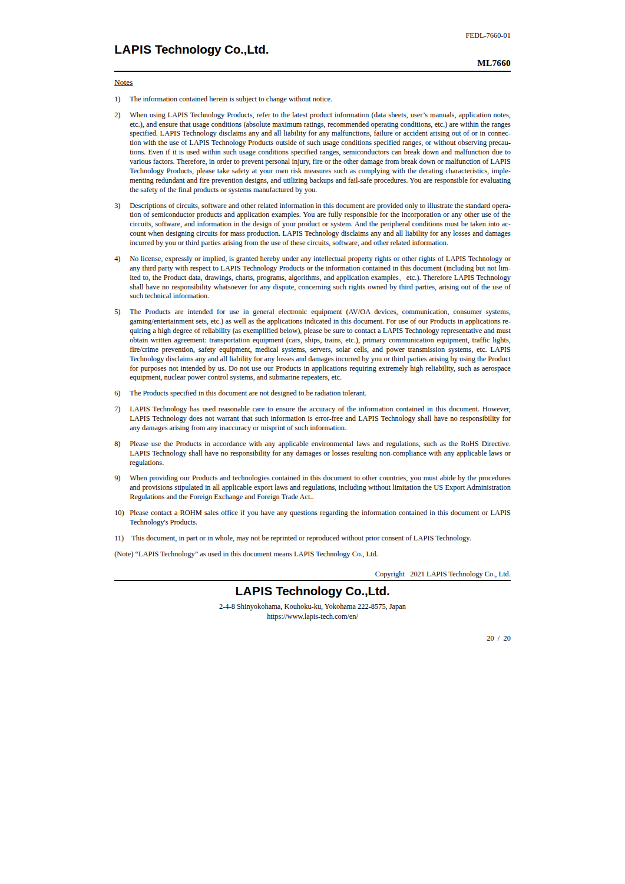FEDL-7660-01
LAPIS Technology Co.,Ltd.
ML7660
Notes
1) The information contained herein is subject to change without notice.
2) When using LAPIS Technology Products, refer to the latest product information (data sheets, user’s manuals, application notes, etc.), and ensure that usage conditions (absolute maximum ratings, recommended operating conditions, etc.) are within the ranges specified. LAPIS Technology disclaims any and all liability for any malfunctions, failure or accident arising out of or in connection with the use of LAPIS Technology Products outside of such usage conditions specified ranges, or without observing precautions. Even if it is used within such usage conditions specified ranges, semiconductors can break down and malfunction due to various factors. Therefore, in order to prevent personal injury, fire or the other damage from break down or malfunction of LAPIS Technology Products, please take safety at your own risk measures such as complying with the derating characteristics, implementing redundant and fire prevention designs, and utilizing backups and fail-safe procedures. You are responsible for evaluating the safety of the final products or systems manufactured by you.
3) Descriptions of circuits, software and other related information in this document are provided only to illustrate the standard operation of semiconductor products and application examples. You are fully responsible for the incorporation or any other use of the circuits, software, and information in the design of your product or system. And the peripheral conditions must be taken into account when designing circuits for mass production. LAPIS Technology disclaims any and all liability for any losses and damages incurred by you or third parties arising from the use of these circuits, software, and other related information.
4) No license, expressly or implied, is granted hereby under any intellectual property rights or other rights of LAPIS Technology or any third party with respect to LAPIS Technology Products or the information contained in this document (including but not limited to, the Product data, drawings, charts, programs, algorithms, and application examples、etc.). Therefore LAPIS Technology shall have no responsibility whatsoever for any dispute, concerning such rights owned by third parties, arising out of the use of such technical information.
5) The Products are intended for use in general electronic equipment (AV/OA devices, communication, consumer systems, gaming/entertainment sets, etc.) as well as the applications indicated in this document. For use of our Products in applications requiring a high degree of reliability (as exemplified below), please be sure to contact a LAPIS Technology representative and must obtain written agreement: transportation equipment (cars, ships, trains, etc.), primary communication equipment, traffic lights, fire/crime prevention, safety equipment, medical systems, servers, solar cells, and power transmission systems, etc. LAPIS Technology disclaims any and all liability for any losses and damages incurred by you or third parties arising by using the Product for purposes not intended by us. Do not use our Products in applications requiring extremely high reliability, such as aerospace equipment, nuclear power control systems, and submarine repeaters, etc.
6) The Products specified in this document are not designed to be radiation tolerant.
7) LAPIS Technology has used reasonable care to ensure the accuracy of the information contained in this document. However, LAPIS Technology does not warrant that such information is error-free and LAPIS Technology shall have no responsibility for any damages arising from any inaccuracy or misprint of such information.
8) Please use the Products in accordance with any applicable environmental laws and regulations, such as the RoHS Directive. LAPIS Technology shall have no responsibility for any damages or losses resulting non-compliance with any applicable laws or regulations.
9) When providing our Products and technologies contained in this document to other countries, you must abide by the procedures and provisions stipulated in all applicable export laws and regulations, including without limitation the US Export Administration Regulations and the Foreign Exchange and Foreign Trade Act..
10) Please contact a ROHM sales office if you have any questions regarding the information contained in this document or LAPIS Technology's Products.
11) This document, in part or in whole, may not be reprinted or reproduced without prior consent of LAPIS Technology.
(Note) “LAPIS Technology” as used in this document means LAPIS Technology Co., Ltd.
Copyright 2021 LAPIS Technology Co., Ltd.
LAPIS Technology Co.,Ltd.
2-4-8 Shinyokohama, Kouhoku-ku, Yokohama 222-8575, Japan
https://www.lapis-tech.com/en/
20 / 20